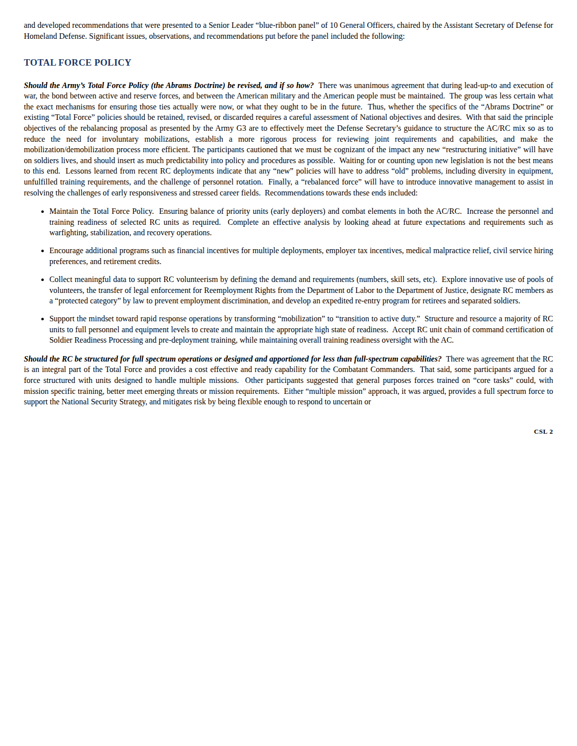and developed recommendations that were presented to a Senior Leader “blue-ribbon panel” of 10 General Officers, chaired by the Assistant Secretary of Defense for Homeland Defense. Significant issues, observations, and recommendations put before the panel included the following:
TOTAL FORCE POLICY
Should the Army’s Total Force Policy (the Abrams Doctrine) be revised, and if so how? There was unanimous agreement that during lead-up-to and execution of war, the bond between active and reserve forces, and between the American military and the American people must be maintained. The group was less certain what the exact mechanisms for ensuring those ties actually were now, or what they ought to be in the future. Thus, whether the specifics of the “Abrams Doctrine” or existing “Total Force” policies should be retained, revised, or discarded requires a careful assessment of National objectives and desires. With that said the principle objectives of the rebalancing proposal as presented by the Army G3 are to effectively meet the Defense Secretary’s guidance to structure the AC/RC mix so as to reduce the need for involuntary mobilizations, establish a more rigorous process for reviewing joint requirements and capabilities, and make the mobilization/demobilization process more efficient. The participants cautioned that we must be cognizant of the impact any new “restructuring initiative” will have on soldiers lives, and should insert as much predictability into policy and procedures as possible. Waiting for or counting upon new legislation is not the best means to this end. Lessons learned from recent RC deployments indicate that any “new” policies will have to address “old” problems, including diversity in equipment, unfulfilled training requirements, and the challenge of personnel rotation. Finally, a “rebalanced force” will have to introduce innovative management to assist in resolving the challenges of early responsiveness and stressed career fields. Recommendations towards these ends included:
Maintain the Total Force Policy. Ensuring balance of priority units (early deployers) and combat elements in both the AC/RC. Increase the personnel and training readiness of selected RC units as required. Complete an effective analysis by looking ahead at future expectations and requirements such as warfighting, stabilization, and recovery operations.
Encourage additional programs such as financial incentives for multiple deployments, employer tax incentives, medical malpractice relief, civil service hiring preferences, and retirement credits.
Collect meaningful data to support RC volunteerism by defining the demand and requirements (numbers, skill sets, etc). Explore innovative use of pools of volunteers, the transfer of legal enforcement for Reemployment Rights from the Department of Labor to the Department of Justice, designate RC members as a “protected category” by law to prevent employment discrimination, and develop an expedited re-entry program for retirees and separated soldiers.
Support the mindset toward rapid response operations by transforming “mobilization” to “transition to active duty.” Structure and resource a majority of RC units to full personnel and equipment levels to create and maintain the appropriate high state of readiness. Accept RC unit chain of command certification of Soldier Readiness Processing and pre-deployment training, while maintaining overall training readiness oversight with the AC.
Should the RC be structured for full spectrum operations or designed and apportioned for less than full-spectrum capabilities? There was agreement that the RC is an integral part of the Total Force and provides a cost effective and ready capability for the Combatant Commanders. That said, some participants argued for a force structured with units designed to handle multiple missions. Other participants suggested that general purposes forces trained on “core tasks” could, with mission specific training, better meet emerging threats or mission requirements. Either “multiple mission” approach, it was argued, provides a full spectrum force to support the National Security Strategy, and mitigates risk by being flexible enough to respond to uncertain or
CSL 2